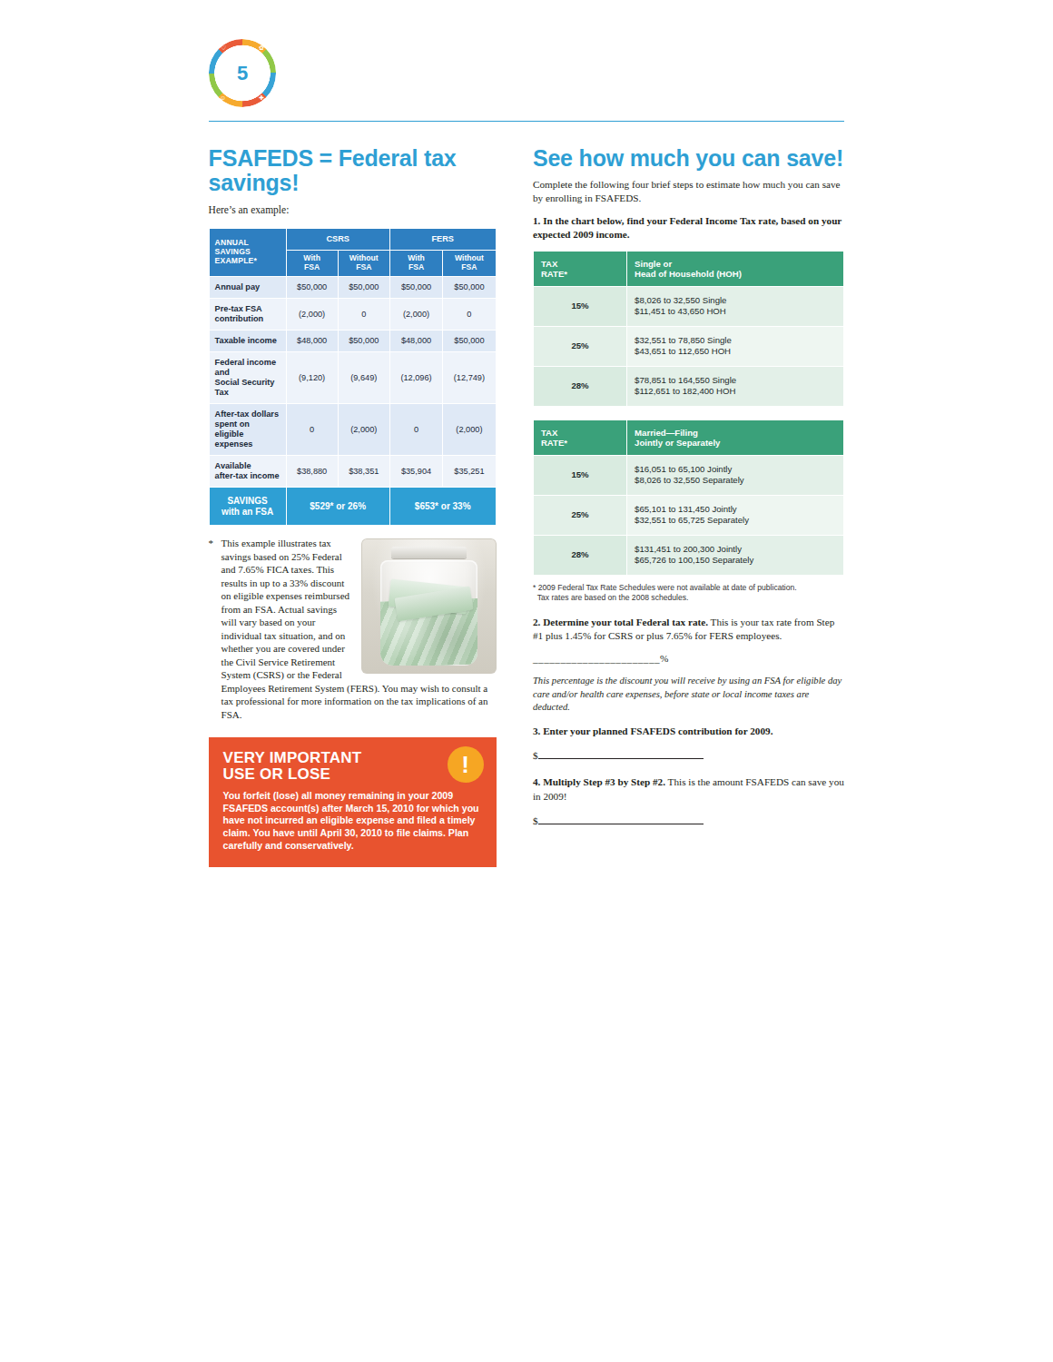♡ ✿ ☺ ✚
5
FSAFEDS = Federal tax savings!
Here’s an example:
| ANNUAL SAVINGS EXAMPLE* | CSRS | FERS |
| --- | --- | --- |
| With FSA | Without FSA | With FSA | Without FSA |
| Annual pay | $50,000 | $50,000 | $50,000 | $50,000 |
| Pre-tax FSA contribution | (2,000) | 0 | (2,000) | 0 |
| Taxable income | $48,000 | $50,000 | $48,000 | $50,000 |
| Federal income and Social Security Tax | (9,120) | (9,649) | (12,096) | (12,749) |
| After-tax dollars spent on eligible expenses | 0 | (2,000) | 0 | (2,000) |
| Available after-tax income | $38,880 | $38,351 | $35,904 | $35,251 |
| SAVINGS with an FSA | $529 * or 26% | $653 * or 33% |
*
This example illustrates tax savings based on 25% Federal and 7.65% FICA taxes. This results in up to a 33% discount on eligible expenses reimbursed from an FSA. Actual savings will vary based on your individual tax situation, and on whether you are covered under the Civil Service Retirement System (CSRS) or the Federal Employees Retirement System (FERS). You may wish to consult a tax professional for more information on the tax implications of an FSA.
!
VERY IMPORTANT
USE OR LOSE
You forfeit (lose) all money remaining in your 2009 FSAFEDS account(s) after March 15, 2010 for which you have not incurred an eligible expense and filed a timely claim. You have until April 30, 2010 to file claims. Plan carefully and conservatively.
See how much you can save!
Complete the following four brief steps to estimate how much you can save by enrolling in FSAFEDS.
1. In the chart below, find your Federal Income Tax rate, based on your expected 2009 income.
| TAX RATE* | Single or Head of Household (HOH) |
| --- | --- |
| 15% | $8,026 to 32,550 Single $11,451 to 43,650 HOH |
| 25% | $32,551 to 78,850 Single $43,651 to 112,650 HOH |
| 28% | $78,851 to 164,550 Single $112,651 to 182,400 HOH |
| TAX RATE* | Married—Filing Jointly or Separately |
| --- | --- |
| 15% | $16,051 to 65,100 Jointly $8,026 to 32,550 Separately |
| 25% | $65,101 to 131,450 Jointly $32,551 to 65,725 Separately |
| 28% | $131,451 to 200,300 Jointly $65,726 to 100,150 Separately |
* 2009 Federal Tax Rate Schedules were not available at date of publication.
Tax rates are based on the 2008 schedules.
2. Determine your total Federal tax rate. This is your tax rate from Step #1 plus 1.45% for CSRS or plus 7.65% for FERS employees.
_______________________%
This percentage is the discount you will receive by using an FSA for eligible day care and/or health care expenses, before state or local income taxes are deducted.
3. Enter your planned FSAFEDS contribution for 2009.
$
4. Multiply Step #3 by Step #2. This is the amount FSAFEDS can save you in 2009!
$